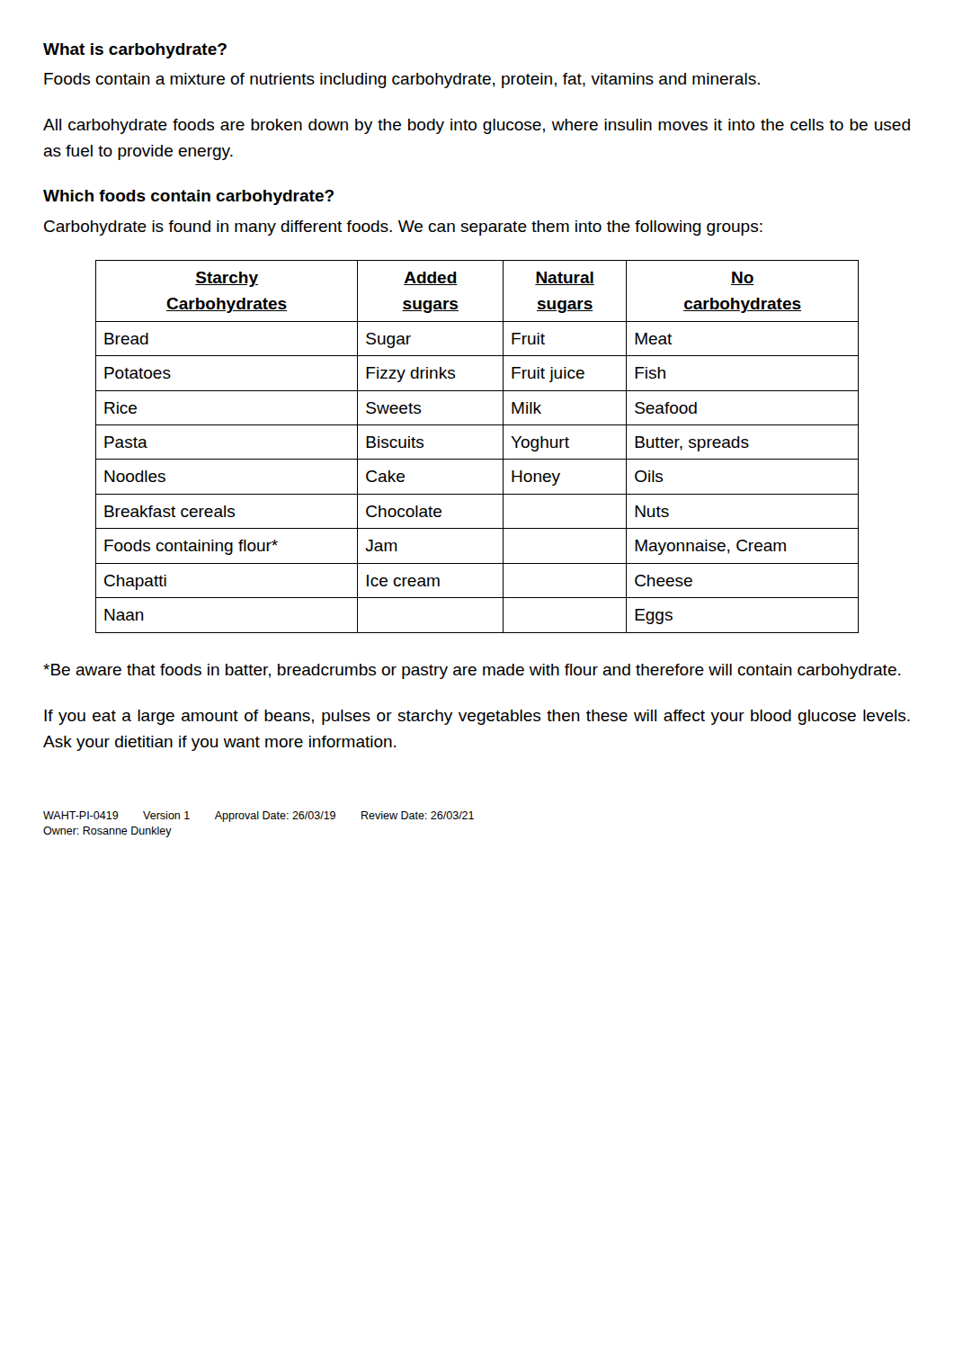What is carbohydrate?
Foods contain a mixture of nutrients including carbohydrate, protein, fat, vitamins and minerals.
All carbohydrate foods are broken down by the body into glucose, where insulin moves it into the cells to be used as fuel to provide energy.
Which foods contain carbohydrate?
Carbohydrate is found in many different foods. We can separate them into the following groups:
| Starchy Carbohydrates | Added sugars | Natural sugars | No carbohydrates |
| --- | --- | --- | --- |
| Bread | Sugar | Fruit | Meat |
| Potatoes | Fizzy drinks | Fruit juice | Fish |
| Rice | Sweets | Milk | Seafood |
| Pasta | Biscuits | Yoghurt | Butter, spreads |
| Noodles | Cake | Honey | Oils |
| Breakfast cereals | Chocolate | | Nuts |
| Foods containing flour* | Jam | | Mayonnaise, Cream |
| Chapatti | Ice cream | | Cheese |
| Naan | | | Eggs |
*Be aware that foods in batter, breadcrumbs or pastry are made with flour and therefore will contain carbohydrate.
If you eat a large amount of beans, pulses or starchy vegetables then these will affect your blood glucose levels. Ask your dietitian if you want more information.
WAHT-PI-0419 Version 1 Approval Date: 26/03/19 Review Date: 26/03/21
Owner: Rosanne Dunkley